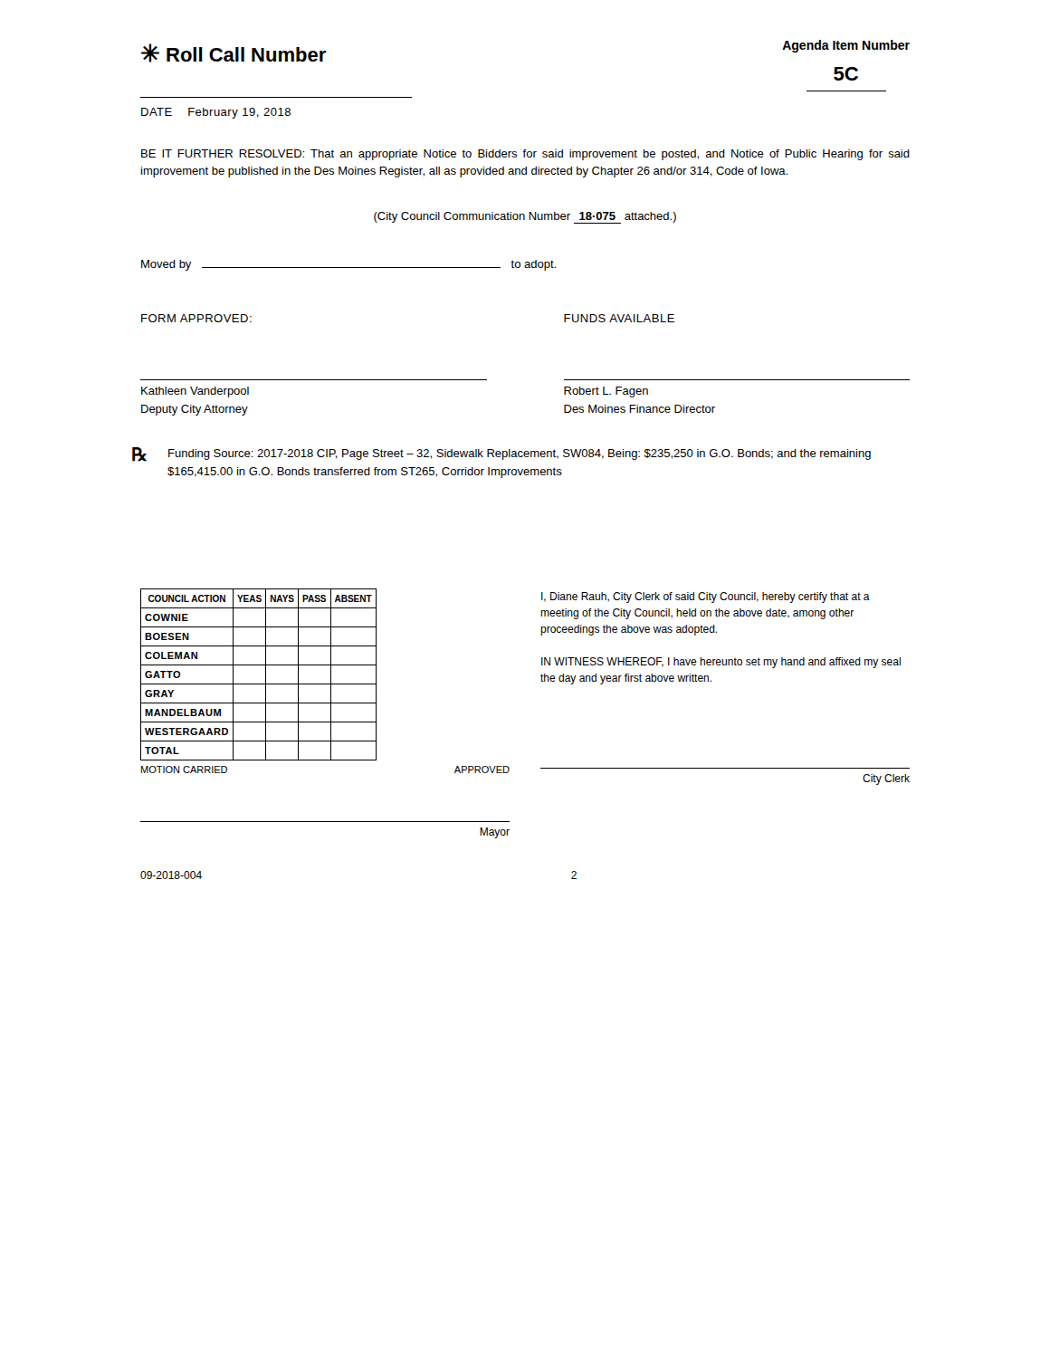✳Roll Call Number
Agenda Item Number
5C
DATE February 19, 2018
BE IT FURTHER RESOLVED: That an appropriate Notice to Bidders for said improvement be posted, and Notice of Public Hearing for said improvement be published in the Des Moines Register, all as provided and directed by Chapter 26 and/or 314, Code of Iowa.
(City Council Communication Number 18·075 attached.)
Moved by to adopt.
FORM APPROVED:
Kathleen Vanderpool
Deputy City Attorney
FUNDS AVAILABLE
Robert L. Fagen
Des Moines Finance Director
℞ Funding Source: 2017-2018 CIP, Page Street – 32, Sidewalk Replacement, SW084, Being: $235,250 in G.O. Bonds; and the remaining $165,415.00 in G.O. Bonds transferred from ST265, Corridor Improvements
| COUNCIL ACTION | YEAS | NAYS | PASS | ABSENT |
| --- | --- | --- | --- | --- |
| COWNIE | | | | |
| BOESEN | | | | |
| COLEMAN | | | | |
| GATTO | | | | |
| GRAY | | | | |
| MANDELBAUM | | | | |
| WESTERGAARD | | | | |
| TOTAL | | | | |
MOTION CARRIED APPROVED
Mayor
I, Diane Rauh, City Clerk of said City Council, hereby certify that at a meeting of the City Council, held on the above date, among other proceedings the above was adopted.
IN WITNESS WHEREOF, I have hereunto set my hand and affixed my seal the day and year first above written.
City Clerk
09-2018-004 2